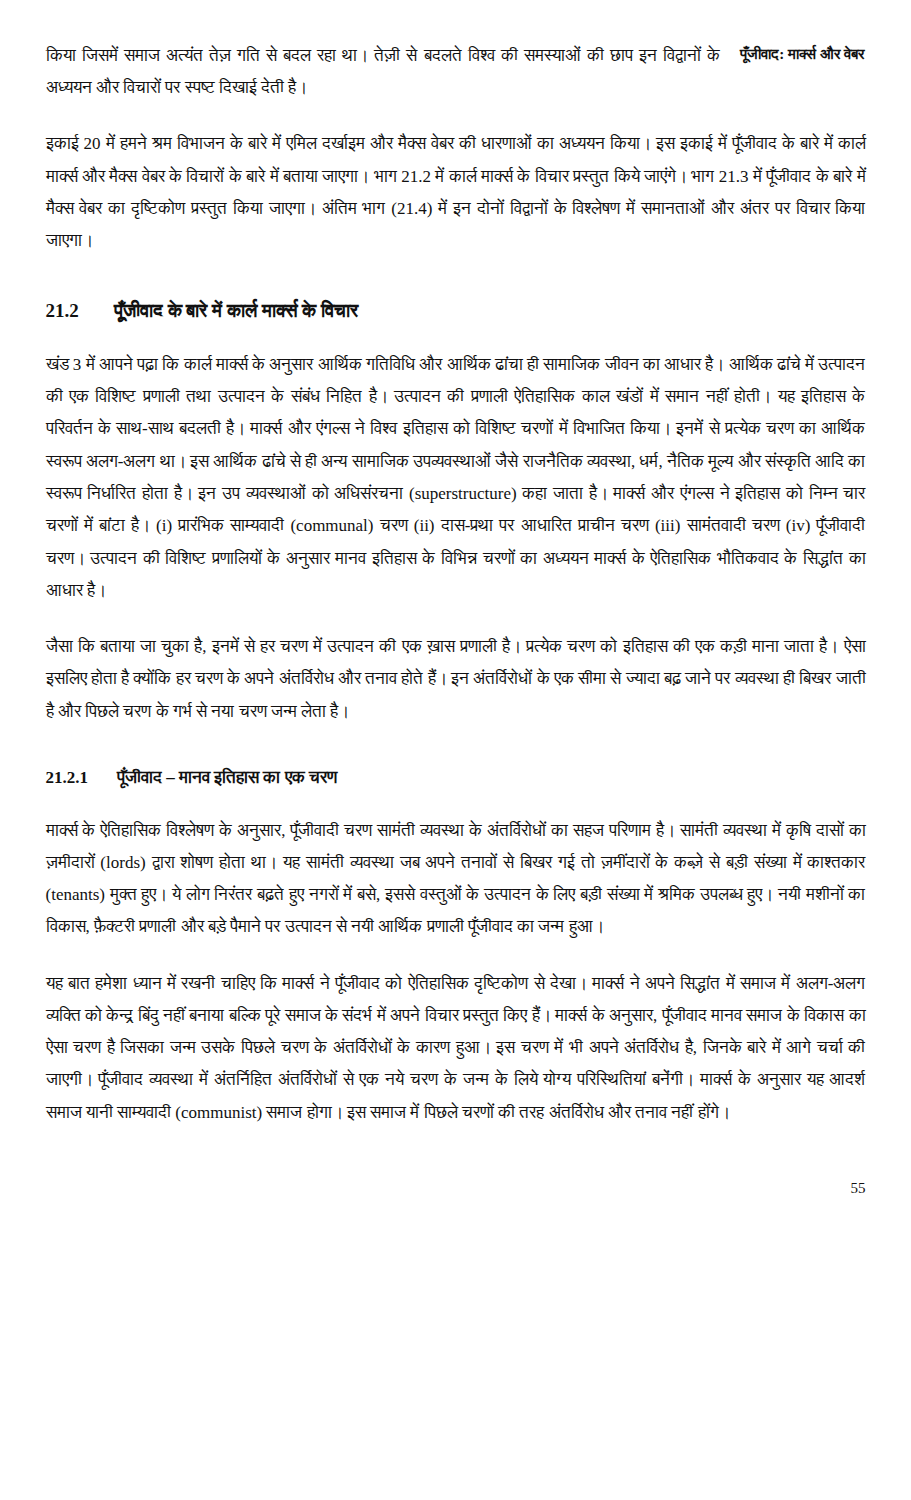पूँजीवाद: मार्क्स और वेबर
किया जिसमें समाज अत्यंत तेज़ गति से बदल रहा था। तेज़ी से बदलते विश्व की समस्याओं की छाप इन विद्वानों के अध्ययन और विचारों पर स्पष्ट दिखाई देती है।
इकाई 20 में हमने श्रम विभाजन के बारे में एमिल दर्खाइम और मैक्स वेबर की धारणाओं का अध्ययन किया। इस इकाई में पूँजीवाद के बारे में कार्ल मार्क्स और मैक्स वेबर के विचारों के बारे में बताया जाएगा। भाग 21.2 में कार्ल मार्क्स के विचार प्रस्तुत किये जाएंगे। भाग 21.3 में पूँजीवाद के बारे में मैक्स वेबर का दृष्टिकोण प्रस्तुत किया जाएगा। अंतिम भाग (21.4) में इन दोनों विद्वानों के विश्लेषण में समानताओं और अंतर पर विचार किया जाएगा।
21.2पूँजीवाद के बारे में कार्ल मार्क्स के विचार
खंड 3 में आपने पढ़ा कि कार्ल मार्क्स के अनुसार आर्थिक गतिविधि और आर्थिक ढांचा ही सामाजिक जीवन का आधार है। आर्थिक ढांचे में उत्पादन की एक विशिष्ट प्रणाली तथा उत्पादन के संबंध निहित है। उत्पादन की प्रणाली ऐतिहासिक काल खंडों में समान नहीं होती। यह इतिहास के परिवर्तन के साथ-साथ बदलती है। मार्क्स और एंगल्स ने विश्व इतिहास को विशिष्ट चरणों में विभाजित किया। इनमें से प्रत्येक चरण का आर्थिक स्वरूप अलग-अलग था। इस आर्थिक ढांचे से ही अन्य सामाजिक उपव्यवस्थाओं जैसे राजनैतिक व्यवस्था, धर्म, नैतिक मूल्य और संस्कृति आदि का स्वरूप निर्धारित होता है। इन उप व्यवस्थाओं को अधिसंरचना (superstructure) कहा जाता है। मार्क्स और एंगल्स ने इतिहास को निम्न चार चरणों में बांटा है। (i) प्रारंभिक साम्यवादी (communal) चरण (ii) दास-प्रथा पर आधारित प्राचीन चरण (iii) सामंतवादी चरण (iv) पूँजीवादी चरण। उत्पादन की विशिष्ट प्रणालियों के अनुसार मानव इतिहास के विभिन्न चरणों का अध्ययन मार्क्स के ऐतिहासिक भौतिकवाद के सिद्धांत का आधार है।
जैसा कि बताया जा चुका है, इनमें से हर चरण में उत्पादन की एक ख़ास प्रणाली है। प्रत्येक चरण को इतिहास की एक कड़ी माना जाता है। ऐसा इसलिए होता है क्योंकि हर चरण के अपने अंतर्विरोध और तनाव होते हैं। इन अंतर्विरोधों के एक सीमा से ज्यादा बढ़ जाने पर व्यवस्था ही बिखर जाती है और पिछले चरण के गर्भ से नया चरण जन्म लेता है।
21.2.1पूँजीवाद – मानव इतिहास का एक चरण
मार्क्स के ऐतिहासिक विश्लेषण के अनुसार, पूँजीवादी चरण सामंती व्यवस्था के अंतर्विरोधों का सहज परिणाम है। सामंती व्यवस्था में कृषि दासों का ज़मीदारों (lords) द्वारा शोषण होता था। यह सामंती व्यवस्था जब अपने तनावों से बिखर गई तो ज़मींदारों के कब्ज़े से बड़ी संख्या में काश्तकार (tenants) मुक्त हुए। ये लोग निरंतर बढ़ते हुए नगरों में बसे, इससे वस्तुओं के उत्पादन के लिए बड़ी संख्या में श्रमिक उपलब्ध हुए। नयी मशीनों का विकास, फ़ैक्टरी प्रणाली और बड़े पैमाने पर उत्पादन से नयी आर्थिक प्रणाली पूँजीवाद का जन्म हुआ।
यह बात हमेशा ध्यान में रखनी चाहिए कि मार्क्स ने पूँजीवाद को ऐतिहासिक दृष्टिकोण से देखा। मार्क्स ने अपने सिद्धांत में समाज में अलग-अलग व्यक्ति को केन्द्र बिंदु नहीं बनाया बल्कि पूरे समाज के संदर्भ में अपने विचार प्रस्तुत किए हैं। मार्क्स के अनुसार, पूँजीवाद मानव समाज के विकास का ऐसा चरण है जिसका जन्म उसके पिछले चरण के अंतर्विरोधों के कारण हुआ। इस चरण में भी अपने अंतर्विरोध है, जिनके बारे में आगे चर्चा की जाएगी। पूँजीवाद व्यवस्था में अंतर्निहित अंतर्विरोधों से एक नये चरण के जन्म के लिये योग्य परिस्थितियां बनेंगी। मार्क्स के अनुसार यह आदर्श समाज यानी साम्यवादी (communist) समाज होगा। इस समाज में पिछले चरणों की तरह अंतर्विरोध और तनाव नहीं होंगे।
55